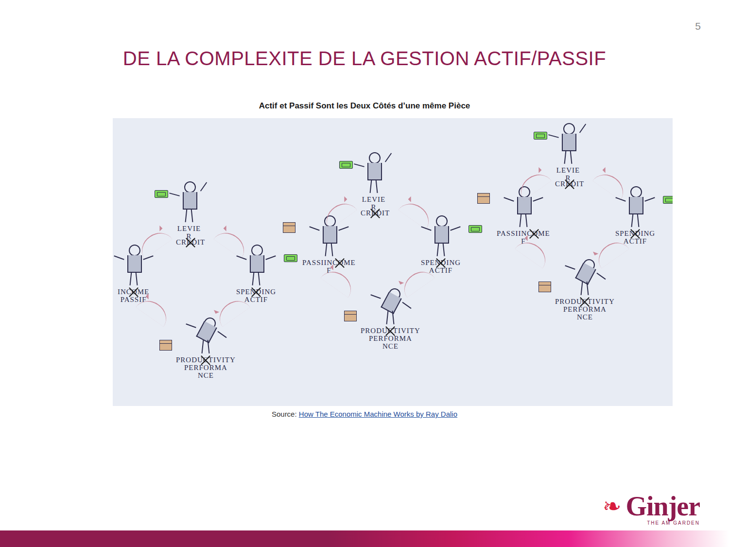5
DE LA COMPLEXITE DE LA GESTION ACTIF/PASSIF
Actif et Passif Sont les Deux Côtés d’une même Pièce
LEVIE
R
CREDIT
INCOME
PASSIF
SPENDINGACTIF
PRODUCTIVITY
PERFORMA
NCE
LEVIE
R
CREDIT
PASSIINCOME
F
SPENDINGACTIF
PRODUCTIVITY
PERFORMA
NCE
LEVIE
R
CREDIT
PASSIINCOME
F
SPENDINGACTIF
PRODUCTIVITY
PERFORMA
NCE
Source: How The Economic Machine Works by Ray Dalio
❧Ginjer THE AM GARDEN